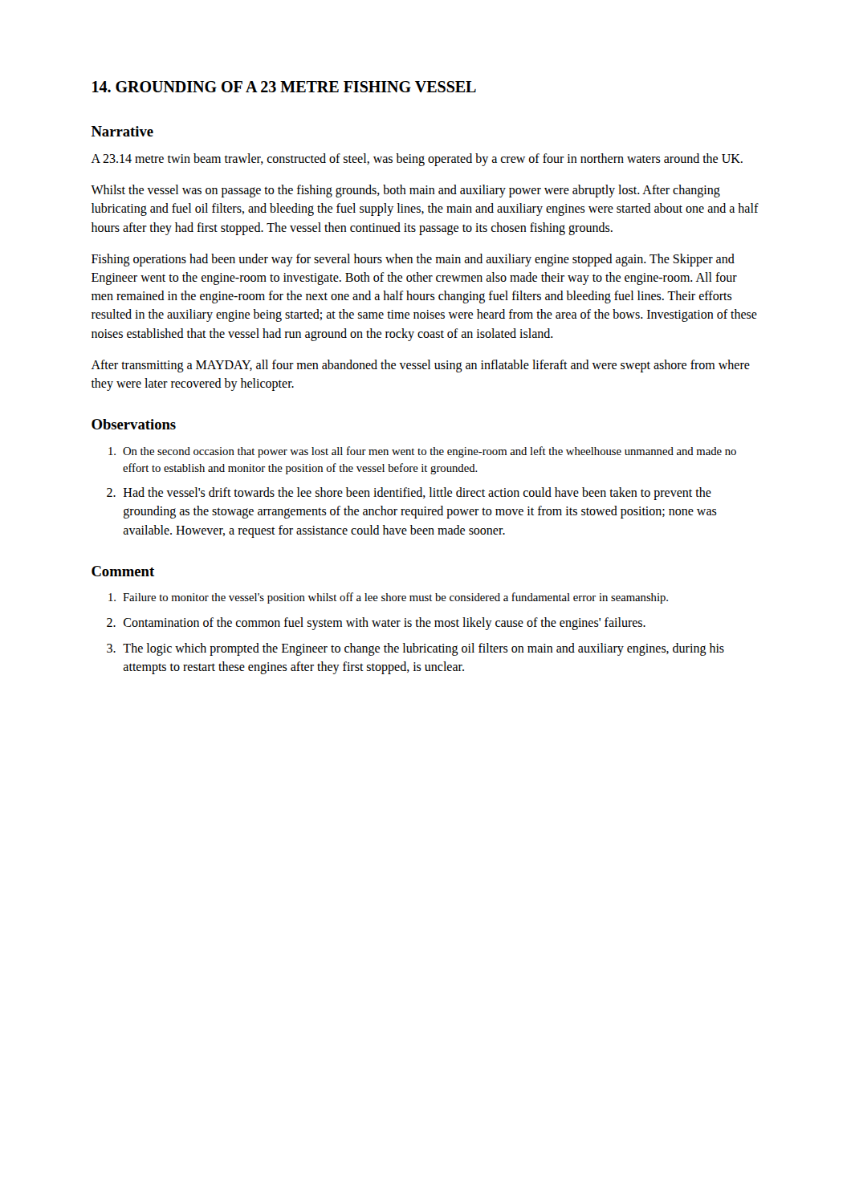14. GROUNDING OF A 23 METRE FISHING VESSEL
Narrative
A 23.14 metre twin beam trawler, constructed of steel, was being operated by a crew of four in northern waters around the UK.
Whilst the vessel was on passage to the fishing grounds, both main and auxiliary power were abruptly lost. After changing lubricating and fuel oil filters, and bleeding the fuel supply lines, the main and auxiliary engines were started about one and a half hours after they had first stopped. The vessel then continued its passage to its chosen fishing grounds.
Fishing operations had been under way for several hours when the main and auxiliary engine stopped again. The Skipper and Engineer went to the engine-room to investigate. Both of the other crewmen also made their way to the engine-room. All four men remained in the engine-room for the next one and a half hours changing fuel filters and bleeding fuel lines. Their efforts resulted in the auxiliary engine being started; at the same time noises were heard from the area of the bows. Investigation of these noises established that the vessel had run aground on the rocky coast of an isolated island.
After transmitting a MAYDAY, all four men abandoned the vessel using an inflatable liferaft and were swept ashore from where they were later recovered by helicopter.
Observations
On the second occasion that power was lost all four men went to the engine-room and left the wheelhouse unmanned and made no effort to establish and monitor the position of the vessel before it grounded.
Had the vessel's drift towards the lee shore been identified, little direct action could have been taken to prevent the grounding as the stowage arrangements of the anchor required power to move it from its stowed position; none was available. However, a request for assistance could have been made sooner.
Comment
Failure to monitor the vessel's position whilst off a lee shore must be considered a fundamental error in seamanship.
Contamination of the common fuel system with water is the most likely cause of the engines' failures.
The logic which prompted the Engineer to change the lubricating oil filters on main and auxiliary engines, during his attempts to restart these engines after they first stopped, is unclear.